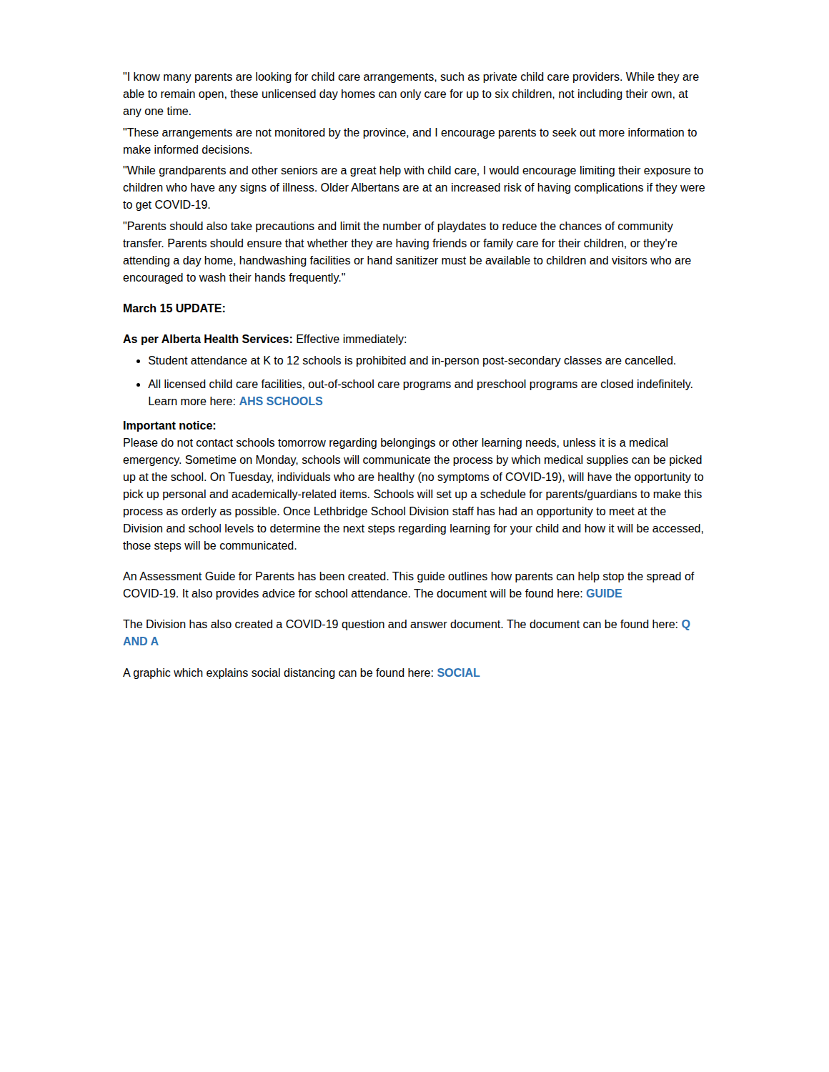"I know many parents are looking for child care arrangements, such as private child care providers. While they are able to remain open, these unlicensed day homes can only care for up to six children, not including their own, at any one time.
"These arrangements are not monitored by the province, and I encourage parents to seek out more information to make informed decisions.
"While grandparents and other seniors are a great help with child care, I would encourage limiting their exposure to children who have any signs of illness. Older Albertans are at an increased risk of having complications if they were to get COVID-19.
"Parents should also take precautions and limit the number of playdates to reduce the chances of community transfer. Parents should ensure that whether they are having friends or family care for their children, or they're attending a day home, handwashing facilities or hand sanitizer must be available to children and visitors who are encouraged to wash their hands frequently."
March 15 UPDATE:
As per Alberta Health Services: Effective immediately:
Student attendance at K to 12 schools is prohibited and in-person post-secondary classes are cancelled.
All licensed child care facilities, out-of-school care programs and preschool programs are closed indefinitely.
Learn more here: AHS SCHOOLS
Important notice:
Please do not contact schools tomorrow regarding belongings or other learning needs, unless it is a medical emergency. Sometime on Monday, schools will communicate the process by which medical supplies can be picked up at the school. On Tuesday, individuals who are healthy (no symptoms of COVID-19), will have the opportunity to pick up personal and academically-related items. Schools will set up a schedule for parents/guardians to make this process as orderly as possible. Once Lethbridge School Division staff has had an opportunity to meet at the Division and school levels to determine the next steps regarding learning for your child and how it will be accessed, those steps will be communicated.
An Assessment Guide for Parents has been created. This guide outlines how parents can help stop the spread of COVID-19. It also provides advice for school attendance. The document will be found here: GUIDE
The Division has also created a COVID-19 question and answer document. The document can be found here: Q AND A
A graphic which explains social distancing can be found here: SOCIAL